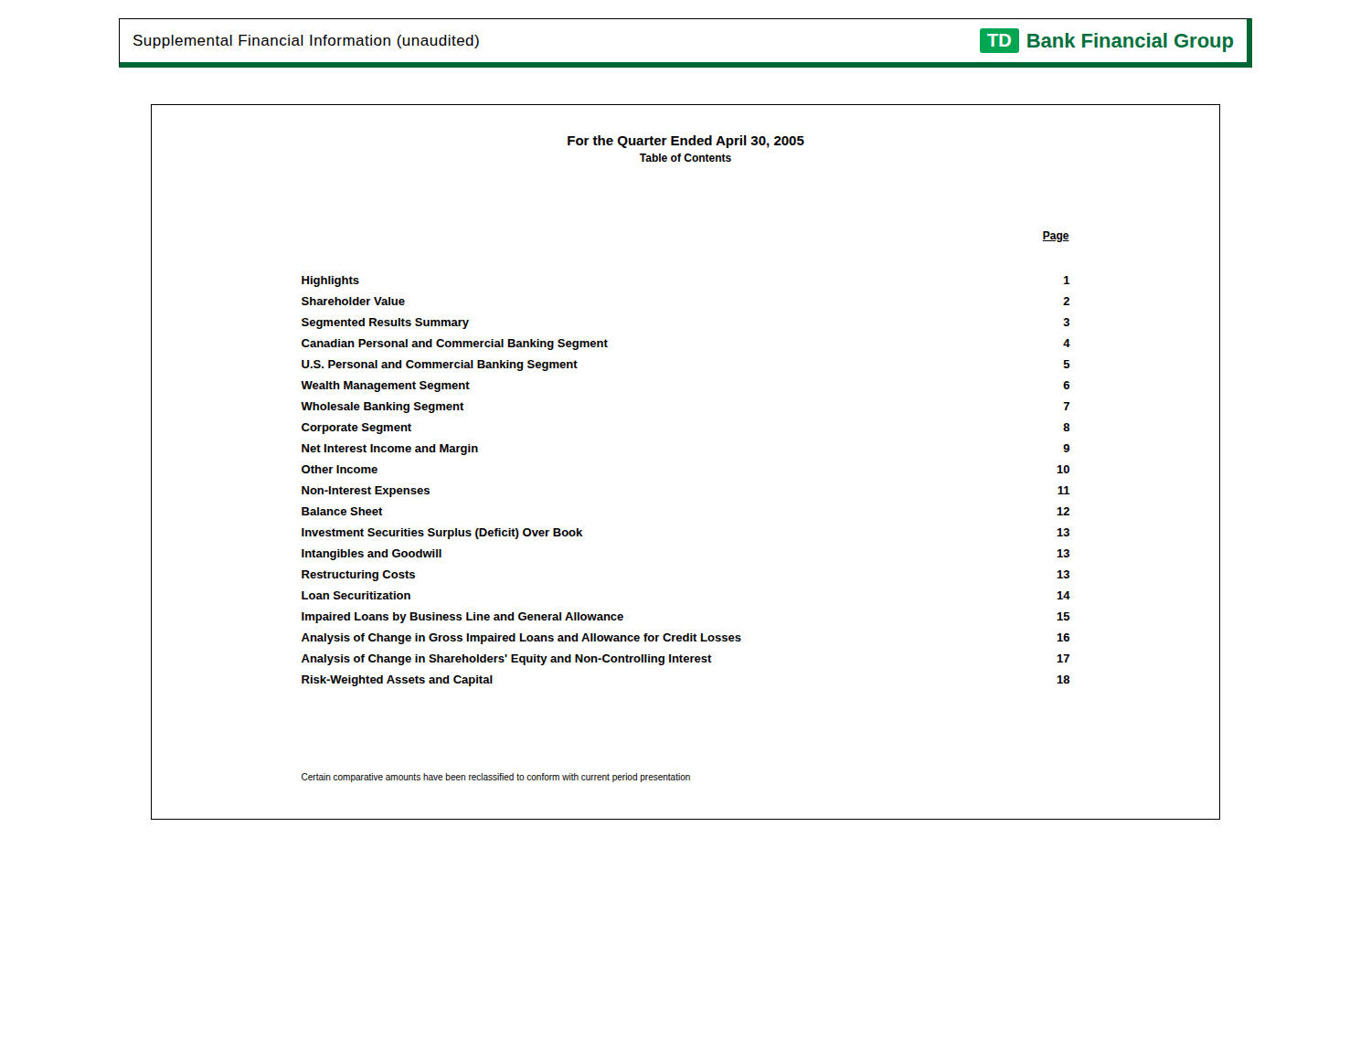Supplemental Financial Information (unaudited)
TD Bank Financial Group
For the Quarter Ended April 30, 2005
Table of Contents
| | Page |
| --- | --- |
| Highlights | 1 |
| Shareholder Value | 2 |
| Segmented Results Summary | 3 |
| Canadian Personal and Commercial Banking Segment | 4 |
| U.S. Personal and Commercial Banking Segment | 5 |
| Wealth Management Segment | 6 |
| Wholesale Banking Segment | 7 |
| Corporate Segment | 8 |
| Net Interest Income and Margin | 9 |
| Other Income | 10 |
| Non-Interest Expenses | 11 |
| Balance Sheet | 12 |
| Investment Securities Surplus (Deficit) Over Book | 13 |
| Intangibles and Goodwill | 13 |
| Restructuring Costs | 13 |
| Loan Securitization | 14 |
| Impaired Loans by Business Line and General Allowance | 15 |
| Analysis of Change in Gross Impaired Loans and Allowance for Credit Losses | 16 |
| Analysis of Change in Shareholders' Equity and Non-Controlling Interest | 17 |
| Risk-Weighted Assets and Capital | 18 |
Certain comparative amounts have been reclassified to conform with current period presentation